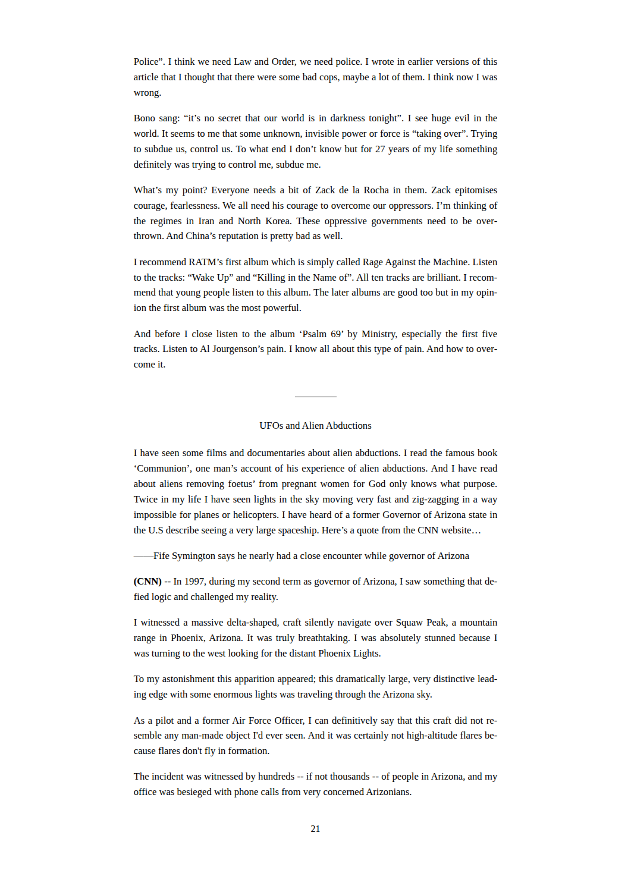Police”. I think we need Law and Order, we need police. I wrote in earlier versions of this article that I thought that there were some bad cops, maybe a lot of them. I think now I was wrong.
Bono sang: “it’s no secret that our world is in darkness tonight”. I see huge evil in the world. It seems to me that some unknown, invisible power or force is “taking over”. Trying to subdue us, control us. To what end I don’t know but for 27 years of my life something definitely was trying to control me, subdue me.
What’s my point? Everyone needs a bit of Zack de la Rocha in them. Zack epitomises courage, fearlessness. We all need his courage to overcome our oppressors. I’m thinking of the regimes in Iran and North Korea. These oppressive governments need to be overthrown. And China’s reputation is pretty bad as well.
I recommend RATM’s first album which is simply called Rage Against the Machine. Listen to the tracks: “Wake Up” and “Killing in the Name of”. All ten tracks are brilliant. I recommend that young people listen to this album. The later albums are good too but in my opinion the first album was the most powerful.
And before I close listen to the album ‘Psalm 69’ by Ministry, especially the first five tracks. Listen to Al Jourgenson’s pain. I know all about this type of pain. And how to overcome it.
UFOs and Alien Abductions
I have seen some films and documentaries about alien abductions. I read the famous book ‘Communion’, one man’s account of his experience of alien abductions. And I have read about aliens removing foetus’ from pregnant women for God only knows what purpose. Twice in my life I have seen lights in the sky moving very fast and zig-zagging in a way impossible for planes or helicopters. I have heard of a former Governor of Arizona state in the U.S describe seeing a very large spaceship. Here’s a quote from the CNN website…
——Fife Symington says he nearly had a close encounter while governor of Arizona
(CNN) -- In 1997, during my second term as governor of Arizona, I saw something that defied logic and challenged my reality.
I witnessed a massive delta-shaped, craft silently navigate over Squaw Peak, a mountain range in Phoenix, Arizona. It was truly breathtaking. I was absolutely stunned because I was turning to the west looking for the distant Phoenix Lights.
To my astonishment this apparition appeared; this dramatically large, very distinctive leading edge with some enormous lights was traveling through the Arizona sky.
As a pilot and a former Air Force Officer, I can definitively say that this craft did not resemble any man-made object I'd ever seen. And it was certainly not high-altitude flares because flares don't fly in formation.
The incident was witnessed by hundreds -- if not thousands -- of people in Arizona, and my office was besieged with phone calls from very concerned Arizonians.
21